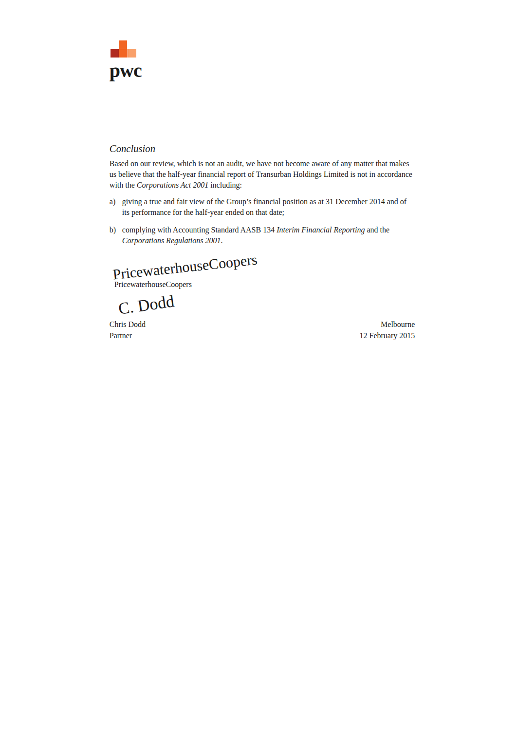pwc
Conclusion
Based on our review, which is not an audit, we have not become aware of any matter that makes us believe that the half-year financial report of Transurban Holdings Limited is not in accordance with the Corporations Act 2001 including:
a) giving a true and fair view of the Group’s financial position as at 31 December 2014 and of its performance for the half-year ended on that date;
b) complying with Accounting Standard AASB 134 Interim Financial Reporting and the Corporations Regulations 2001.
PricewaterhouseCoopers
PricewaterhouseCoopers
C. Dodd
Chris Dodd
Partner
Melbourne
12 February 2015